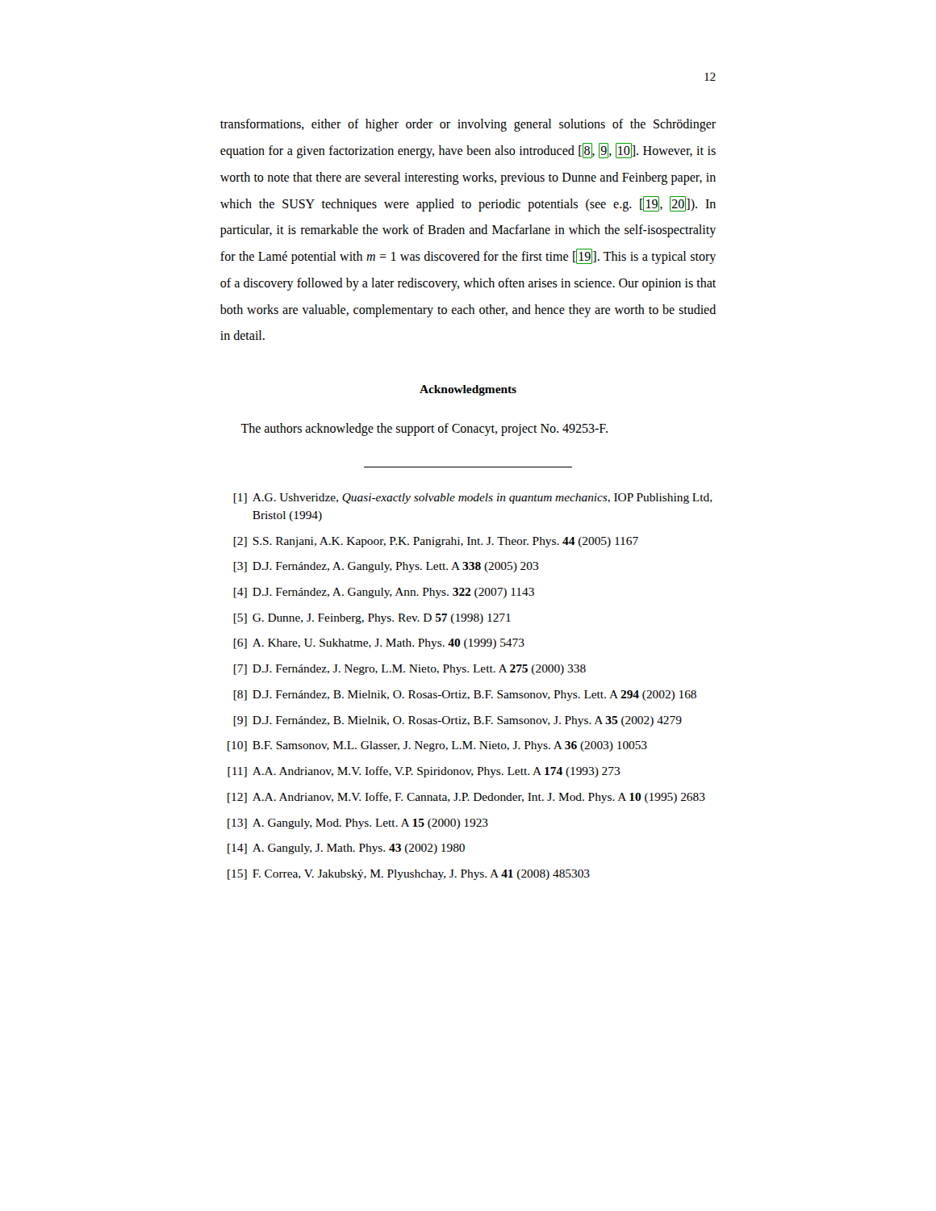12
transformations, either of higher order or involving general solutions of the Schrödinger equation for a given factorization energy, have been also introduced [8, 9, 10]. However, it is worth to note that there are several interesting works, previous to Dunne and Feinberg paper, in which the SUSY techniques were applied to periodic potentials (see e.g. [19, 20]). In particular, it is remarkable the work of Braden and Macfarlane in which the self-isospectrality for the Lamé potential with m = 1 was discovered for the first time [19]. This is a typical story of a discovery followed by a later rediscovery, which often arises in science. Our opinion is that both works are valuable, complementary to each other, and hence they are worth to be studied in detail.
Acknowledgments
The authors acknowledge the support of Conacyt, project No. 49253-F.
[1] A.G. Ushveridze, Quasi-exactly solvable models in quantum mechanics, IOP Publishing Ltd, Bristol (1994)
[2] S.S. Ranjani, A.K. Kapoor, P.K. Panigrahi, Int. J. Theor. Phys. 44 (2005) 1167
[3] D.J. Fernández, A. Ganguly, Phys. Lett. A 338 (2005) 203
[4] D.J. Fernández, A. Ganguly, Ann. Phys. 322 (2007) 1143
[5] G. Dunne, J. Feinberg, Phys. Rev. D 57 (1998) 1271
[6] A. Khare, U. Sukhatme, J. Math. Phys. 40 (1999) 5473
[7] D.J. Fernández, J. Negro, L.M. Nieto, Phys. Lett. A 275 (2000) 338
[8] D.J. Fernández, B. Mielnik, O. Rosas-Ortiz, B.F. Samsonov, Phys. Lett. A 294 (2002) 168
[9] D.J. Fernández, B. Mielnik, O. Rosas-Ortiz, B.F. Samsonov, J. Phys. A 35 (2002) 4279
[10] B.F. Samsonov, M.L. Glasser, J. Negro, L.M. Nieto, J. Phys. A 36 (2003) 10053
[11] A.A. Andrianov, M.V. Ioffe, V.P. Spiridonov, Phys. Lett. A 174 (1993) 273
[12] A.A. Andrianov, M.V. Ioffe, F. Cannata, J.P. Dedonder, Int. J. Mod. Phys. A 10 (1995) 2683
[13] A. Ganguly, Mod. Phys. Lett. A 15 (2000) 1923
[14] A. Ganguly, J. Math. Phys. 43 (2002) 1980
[15] F. Correa, V. Jakubský, M. Plyushchay, J. Phys. A 41 (2008) 485303